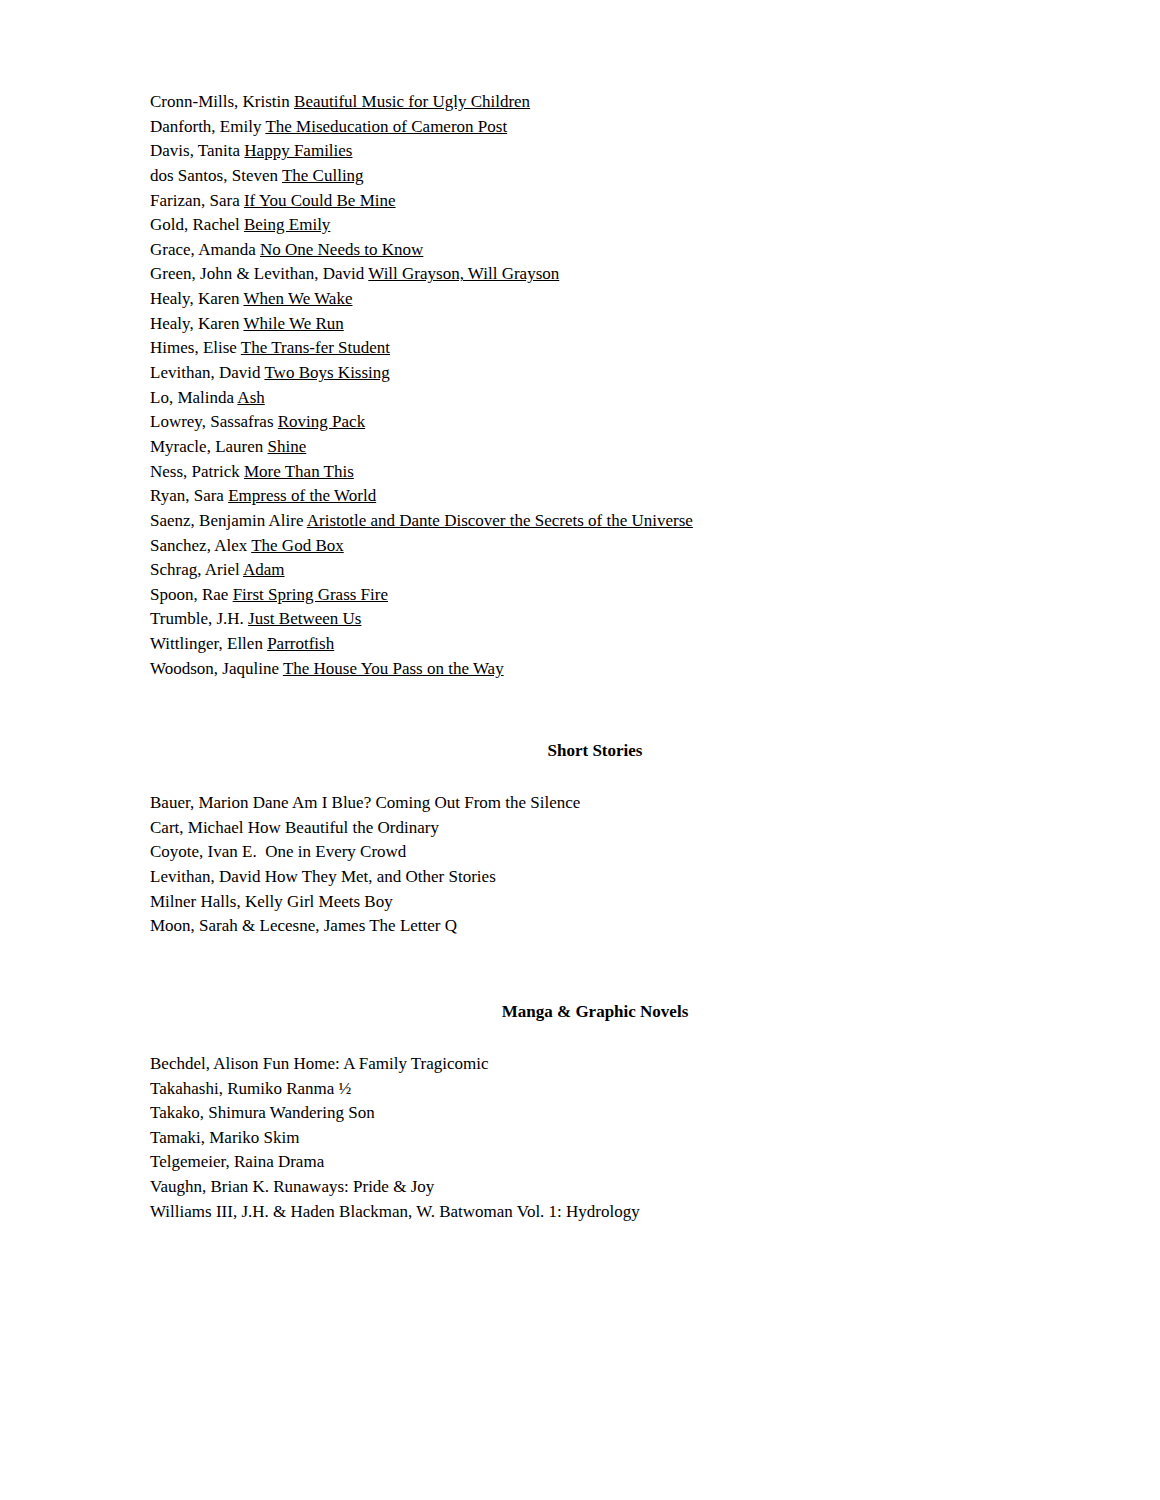Cronn-Mills, Kristin Beautiful Music for Ugly Children
Danforth, Emily The Miseducation of Cameron Post
Davis, Tanita Happy Families
dos Santos, Steven The Culling
Farizan, Sara If You Could Be Mine
Gold, Rachel Being Emily
Grace, Amanda No One Needs to Know
Green, John & Levithan, David Will Grayson, Will Grayson
Healy, Karen When We Wake
Healy, Karen While We Run
Himes, Elise The Trans-fer Student
Levithan, David Two Boys Kissing
Lo, Malinda Ash
Lowrey, Sassafras Roving Pack
Myracle, Lauren Shine
Ness, Patrick More Than This
Ryan, Sara Empress of the World
Saenz, Benjamin Alire Aristotle and Dante Discover the Secrets of the Universe
Sanchez, Alex The God Box
Schrag, Ariel Adam
Spoon, Rae First Spring Grass Fire
Trumble, J.H. Just Between Us
Wittlinger, Ellen Parrotfish
Woodson, Jaquline The House You Pass on the Way
Short Stories
Bauer, Marion Dane Am I Blue? Coming Out From the Silence
Cart, Michael How Beautiful the Ordinary
Coyote, Ivan E. One in Every Crowd
Levithan, David How They Met, and Other Stories
Milner Halls, Kelly Girl Meets Boy
Moon, Sarah & Lecesne, James The Letter Q
Manga & Graphic Novels
Bechdel, Alison Fun Home: A Family Tragicomic
Takahashi, Rumiko Ranma ½
Takako, Shimura Wandering Son
Tamaki, Mariko Skim
Telgemeier, Raina Drama
Vaughn, Brian K. Runaways: Pride & Joy
Williams III, J.H. & Haden Blackman, W. Batwoman Vol. 1: Hydrology